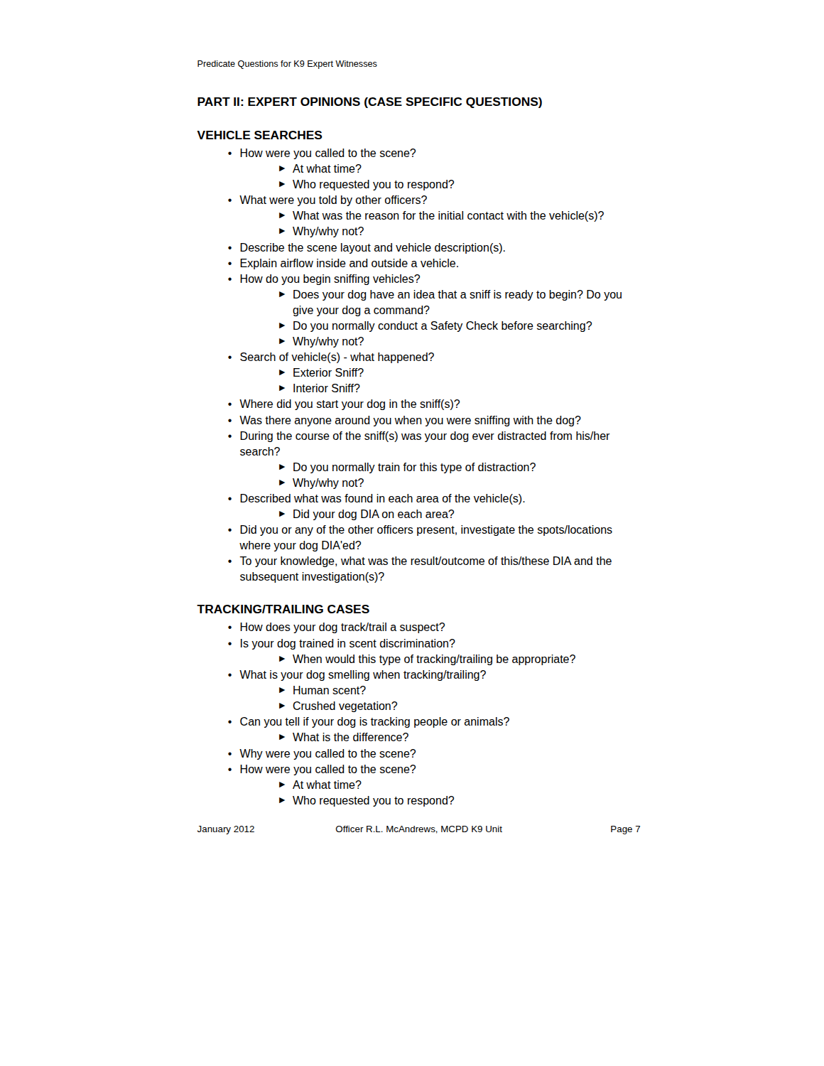Predicate Questions for K9 Expert Witnesses
PART II: EXPERT OPINIONS (CASE SPECIFIC QUESTIONS)
VEHICLE SEARCHES
How were you called to the scene?
At what time?
Who requested you to respond?
What were you told by other officers?
What was the reason for the initial contact with the vehicle(s)?
Why/why not?
Describe the scene layout and vehicle description(s).
Explain airflow inside and outside a vehicle.
How do you begin sniffing vehicles?
Does your dog have an idea that a sniff is ready to begin? Do you give your dog a command?
Do you normally conduct a Safety Check before searching?
Why/why not?
Search of vehicle(s) - what happened?
Exterior Sniff?
Interior Sniff?
Where did you start your dog in the sniff(s)?
Was there anyone around you when you were sniffing with the dog?
During the course of the sniff(s) was your dog ever distracted from his/her search?
Do you normally train for this type of distraction?
Why/why not?
Described what was found in each area of the vehicle(s).
Did your dog DIA on each area?
Did you or any of the other officers present, investigate the spots/locations where your dog DIA'ed?
To your knowledge, what was the result/outcome of this/these DIA and the subsequent investigation(s)?
TRACKING/TRAILING CASES
How does your dog track/trail a suspect?
Is your dog trained in scent discrimination?
When would this type of tracking/trailing be appropriate?
What is your dog smelling when tracking/trailing?
Human scent?
Crushed vegetation?
Can you tell if your dog is tracking people or animals?
What is the difference?
Why were you called to the scene?
How were you called to the scene?
At what time?
Who requested you to respond?
January 2012
Officer R.L. McAndrews, MCPD K9 Unit
Page 7